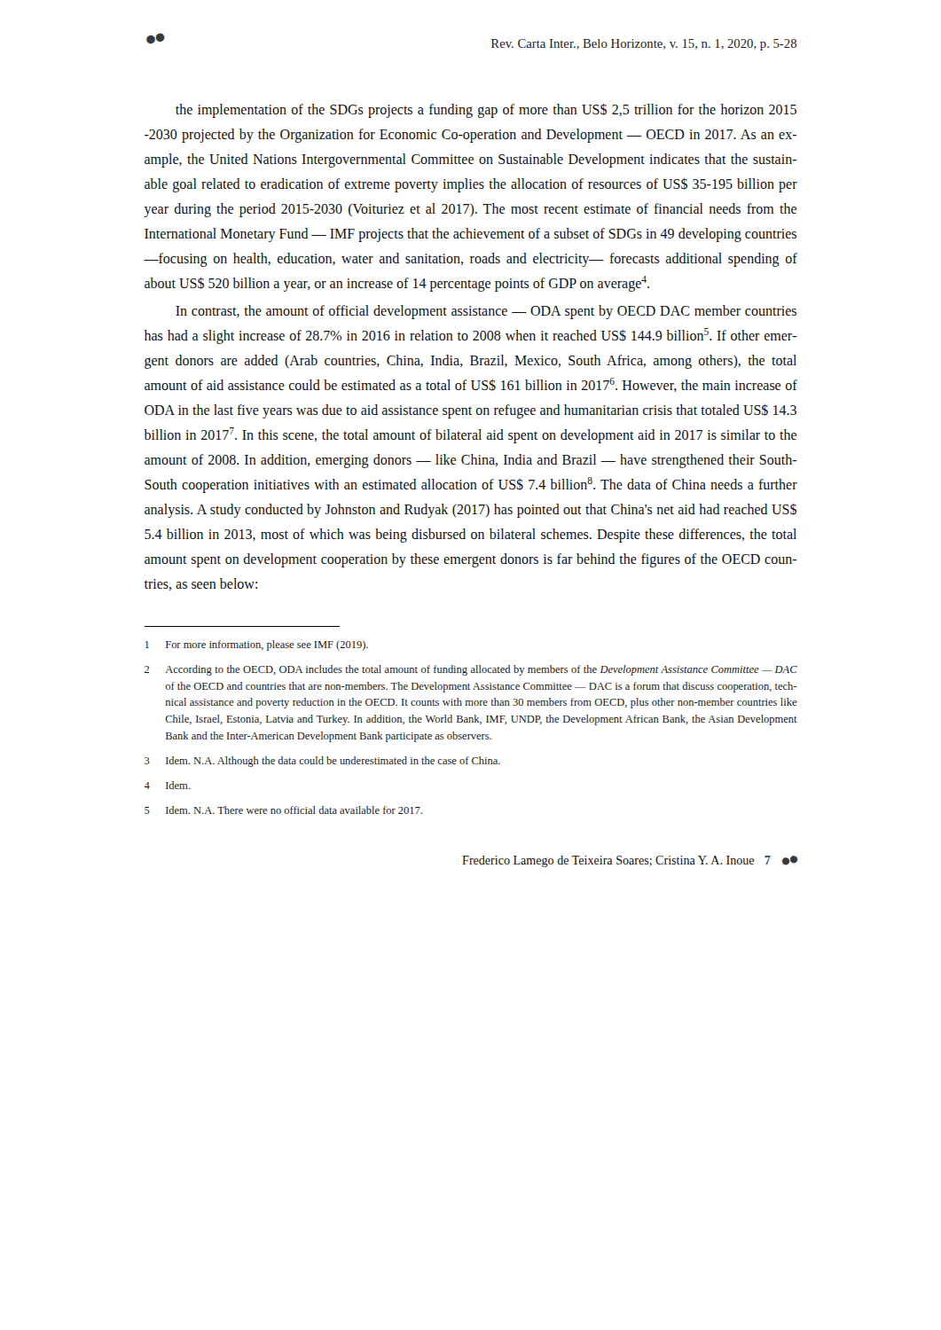●● Rev. Carta Inter., Belo Horizonte, v. 15, n. 1, 2020, p. 5-28
the implementation of the SDGs projects a funding gap of more than US$ 2,5 trillion for the horizon 2015 -2030 projected by the Organization for Economic Co-operation and Development — OECD in 2017. As an example, the United Nations Intergovernmental Committee on Sustainable Development indicates that the sustainable goal related to eradication of extreme poverty implies the allocation of resources of US$ 35-195 billion per year during the period 2015-2030 (Voituriez et al 2017). The most recent estimate of financial needs from the International Monetary Fund — IMF projects that the achievement of a subset of SDGs in 49 developing countries —focusing on health, education, water and sanitation, roads and electricity— forecasts additional spending of about US$ 520 billion a year, or an increase of 14 percentage points of GDP on average4.
In contrast, the amount of official development assistance — ODA spent by OECD DAC member countries has had a slight increase of 28.7% in 2016 in relation to 2008 when it reached US$ 144.9 billion5. If other emergent donors are added (Arab countries, China, India, Brazil, Mexico, South Africa, among others), the total amount of aid assistance could be estimated as a total of US$ 161 billion in 20176. However, the main increase of ODA in the last five years was due to aid assistance spent on refugee and humanitarian crisis that totaled US$ 14.3 billion in 20177. In this scene, the total amount of bilateral aid spent on development aid in 2017 is similar to the amount of 2008. In addition, emerging donors — like China, India and Brazil — have strengthened their South-South cooperation initiatives with an estimated allocation of US$ 7.4 billion8. The data of China needs a further analysis. A study conducted by Johnston and Rudyak (2017) has pointed out that China's net aid had reached US$ 5.4 billion in 2013, most of which was being disbursed on bilateral schemes. Despite these differences, the total amount spent on development cooperation by these emergent donors is far behind the figures of the OECD countries, as seen below:
For more information, please see IMF (2019).
According to the OECD, ODA includes the total amount of funding allocated by members of the Development Assistance Committee — DAC of the OECD and countries that are non-members. The Development Assistance Committee — DAC is a forum that discuss cooperation, technical assistance and poverty reduction in the OECD. It counts with more than 30 members from OECD, plus other non-member countries like Chile, Israel, Estonia, Latvia and Turkey. In addition, the World Bank, IMF, UNDP, the Development African Bank, the Asian Development Bank and the Inter-American Development Bank participate as observers.
Idem. N.A. Although the data could be underestimated in the case of China.
Idem.
Idem. N.A. There were no official data available for 2017.
Frederico Lamego de Teixeira Soares; Cristina Y. A. Inoue 7 ●●